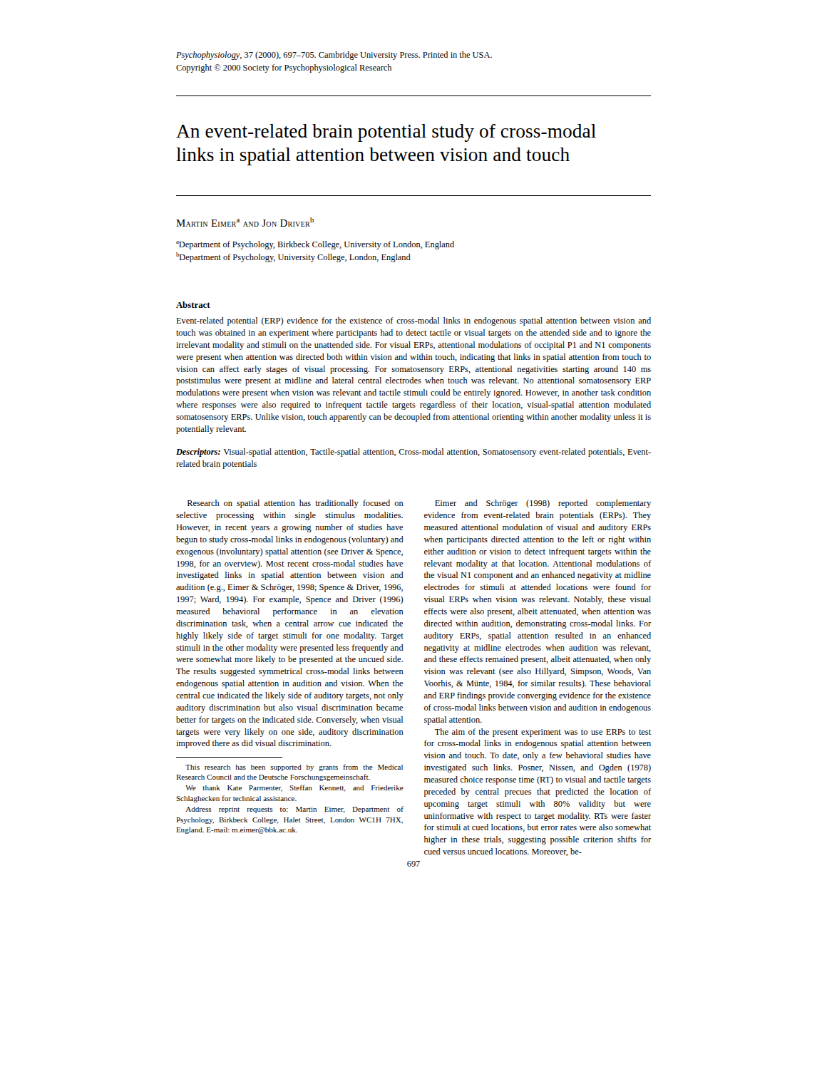Psychophysiology, 37 (2000), 697–705. Cambridge University Press. Printed in the USA.
Copyright © 2000 Society for Psychophysiological Research
An event-related brain potential study of cross-modal
links in spatial attention between vision and touch
Martin Eimera and Jon Driverb
aDepartment of Psychology, Birkbeck College, University of London, England
bDepartment of Psychology, University College, London, England
Abstract
Event-related potential (ERP) evidence for the existence of cross-modal links in endogenous spatial attention between vision and touch was obtained in an experiment where participants had to detect tactile or visual targets on the attended side and to ignore the irrelevant modality and stimuli on the unattended side. For visual ERPs, attentional modulations of occipital P1 and N1 components were present when attention was directed both within vision and within touch, indicating that links in spatial attention from touch to vision can affect early stages of visual processing. For somatosensory ERPs, attentional negativities starting around 140 ms poststimulus were present at midline and lateral central electrodes when touch was relevant. No attentional somatosensory ERP modulations were present when vision was relevant and tactile stimuli could be entirely ignored. However, in another task condition where responses were also required to infrequent tactile targets regardless of their location, visual-spatial attention modulated somatosensory ERPs. Unlike vision, touch apparently can be decoupled from attentional orienting within another modality unless it is potentially relevant.
Descriptors: Visual-spatial attention, Tactile-spatial attention, Cross-modal attention, Somatosensory event-related potentials, Event-related brain potentials
Research on spatial attention has traditionally focused on selective processing within single stimulus modalities. However, in recent years a growing number of studies have begun to study cross-modal links in endogenous (voluntary) and exogenous (involuntary) spatial attention (see Driver & Spence, 1998, for an overview). Most recent cross-modal studies have investigated links in spatial attention between vision and audition (e.g., Eimer & Schröger, 1998; Spence & Driver, 1996, 1997; Ward, 1994). For example, Spence and Driver (1996) measured behavioral performance in an elevation discrimination task, when a central arrow cue indicated the highly likely side of target stimuli for one modality. Target stimuli in the other modality were presented less frequently and were somewhat more likely to be presented at the uncued side. The results suggested symmetrical cross-modal links between endogenous spatial attention in audition and vision. When the central cue indicated the likely side of auditory targets, not only auditory discrimination but also visual discrimination became better for targets on the indicated side. Conversely, when visual targets were very likely on one side, auditory discrimination improved there as did visual discrimination.
This research has been supported by grants from the Medical Research Council and the Deutsche Forschungsgemeinschaft.
We thank Kate Parmenter, Steffan Kennett, and Friederike Schlaghecken for technical assistance.
Address reprint requests to: Martin Eimer, Department of Psychology, Birkbeck College, Halet Street, London WC1H 7HX, England. E-mail: m.eimer@bbk.ac.uk.
Eimer and Schröger (1998) reported complementary evidence from event-related brain potentials (ERPs). They measured attentional modulation of visual and auditory ERPs when participants directed attention to the left or right within either audition or vision to detect infrequent targets within the relevant modality at that location. Attentional modulations of the visual N1 component and an enhanced negativity at midline electrodes for stimuli at attended locations were found for visual ERPs when vision was relevant. Notably, these visual effects were also present, albeit attenuated, when attention was directed within audition, demonstrating cross-modal links. For auditory ERPs, spatial attention resulted in an enhanced negativity at midline electrodes when audition was relevant, and these effects remained present, albeit attenuated, when only vision was relevant (see also Hillyard, Simpson, Woods, Van Voorhis, & Münte, 1984, for similar results). These behavioral and ERP findings provide converging evidence for the existence of cross-modal links between vision and audition in endogenous spatial attention.
The aim of the present experiment was to use ERPs to test for cross-modal links in endogenous spatial attention between vision and touch. To date, only a few behavioral studies have investigated such links. Posner, Nissen, and Ogden (1978) measured choice response time (RT) to visual and tactile targets preceded by central precues that predicted the location of upcoming target stimuli with 80% validity but were uninformative with respect to target modality. RTs were faster for stimuli at cued locations, but error rates were also somewhat higher in these trials, suggesting possible criterion shifts for cued versus uncued locations. Moreover, be-
697